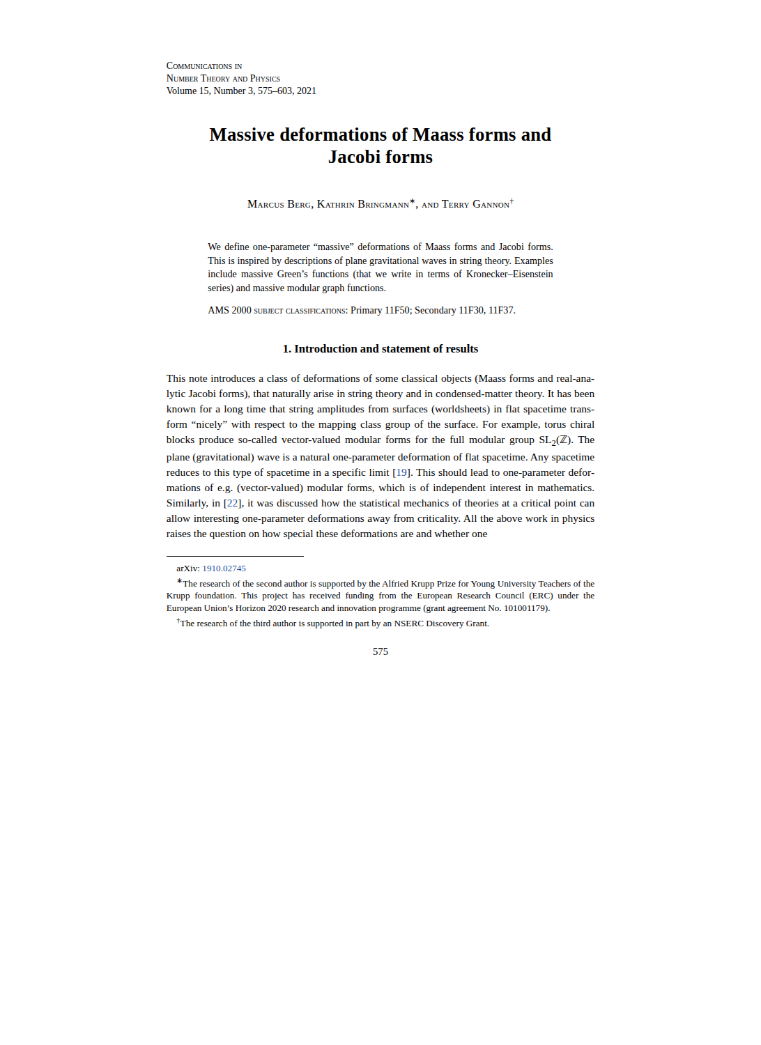Communications in
Number Theory and Physics
Volume 15, Number 3, 575–603, 2021
Massive deformations of Maass forms and
Jacobi forms
Marcus Berg, Kathrin Bringmann∗, and Terry Gannon†
We define one-parameter “massive” deformations of Maass forms and Jacobi forms. This is inspired by descriptions of plane gravitational waves in string theory. Examples include massive Green’s functions (that we write in terms of Kronecker–Eisenstein series) and massive modular graph functions.
AMS 2000 subject classifications: Primary 11F50; Secondary 11F30, 11F37.
1. Introduction and statement of results
This note introduces a class of deformations of some classical objects (Maass forms and real-analytic Jacobi forms), that naturally arise in string theory and in condensed-matter theory. It has been known for a long time that string amplitudes from surfaces (worldsheets) in flat spacetime transform “nicely” with respect to the mapping class group of the surface. For example, torus chiral blocks produce so-called vector-valued modular forms for the full modular group SL2(ℤ). The plane (gravitational) wave is a natural one-parameter deformation of flat spacetime. Any spacetime reduces to this type of spacetime in a specific limit [19]. This should lead to one-parameter deformations of e.g. (vector-valued) modular forms, which is of independent interest in mathematics. Similarly, in [22], it was discussed how the statistical mechanics of theories at a critical point can allow interesting one-parameter deformations away from criticality. All the above work in physics raises the question on how special these deformations are and whether one
arXiv: 1910.02745
∗The research of the second author is supported by the Alfried Krupp Prize for Young University Teachers of the Krupp foundation. This project has received funding from the European Research Council (ERC) under the European Union’s Horizon 2020 research and innovation programme (grant agreement No. 101001179).
†The research of the third author is supported in part by an NSERC Discovery Grant.
575